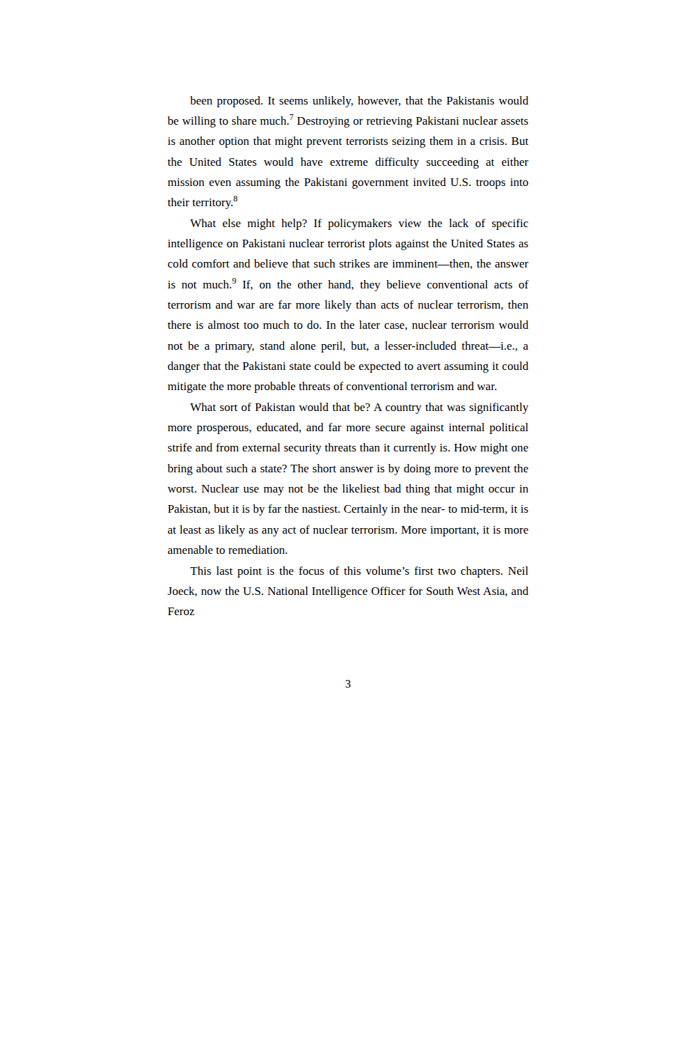been proposed. It seems unlikely, however, that the Pakistanis would be willing to share much.7 Destroying or retrieving Pakistani nuclear assets is another option that might prevent terrorists seizing them in a crisis. But the United States would have extreme difficulty succeeding at either mission even assuming the Pakistani government invited U.S. troops into their territory.8
What else might help? If policymakers view the lack of specific intelligence on Pakistani nuclear terrorist plots against the United States as cold comfort and believe that such strikes are imminent—then, the answer is not much.9 If, on the other hand, they believe conventional acts of terrorism and war are far more likely than acts of nuclear terrorism, then there is almost too much to do. In the later case, nuclear terrorism would not be a primary, stand alone peril, but, a lesser-included threat—i.e., a danger that the Pakistani state could be expected to avert assuming it could mitigate the more probable threats of conventional terrorism and war.
What sort of Pakistan would that be? A country that was significantly more prosperous, educated, and far more secure against internal political strife and from external security threats than it currently is. How might one bring about such a state? The short answer is by doing more to prevent the worst. Nuclear use may not be the likeliest bad thing that might occur in Pakistan, but it is by far the nastiest. Certainly in the near- to mid-term, it is at least as likely as any act of nuclear terrorism. More important, it is more amenable to remediation.
This last point is the focus of this volume’s first two chapters. Neil Joeck, now the U.S. National Intelligence Officer for South West Asia, and Feroz
3